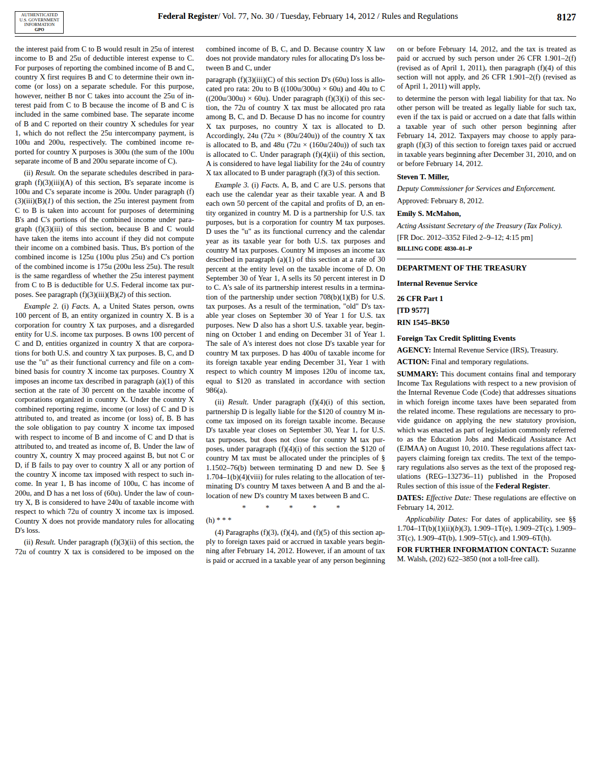AUTHENTICATED
U.S. GOVERNMENT
INFORMATION
GPO
Federal Register/ Vol. 77, No. 30 / Tuesday, February 14, 2012 / Rules and Regulations
8127
the interest paid from C to B would result in 25u of interest income to B and 25u of deductible interest expense to C. For purposes of reporting the combined income of B and C, country X first requires B and C to determine their own income (or loss) on a separate schedule. For this purpose, however, neither B nor C takes into account the 25u of interest paid from C to B because the income of B and C is included in the same combined base. The separate income of B and C reported on their country X schedules for year 1, which do not reflect the 25u intercompany payment, is 100u and 200u, respectively. The combined income reported for country X purposes is 300u (the sum of the 100u separate income of B and 200u separate income of C).
(ii) Result. On the separate schedules described in paragraph (f)(3)(iii)(A) of this section, B's separate income is 100u and C's separate income is 200u. Under paragraph (f)(3)(iii)(B)(1) of this section, the 25u interest payment from C to B is taken into account for purposes of determining B's and C's portions of the combined income under paragraph (f)(3)(iii) of this section, because B and C would have taken the items into account if they did not compute their income on a combined basis. Thus, B's portion of the combined income is 125u (100u plus 25u) and C's portion of the combined income is 175u (200u less 25u). The result is the same regardless of whether the 25u interest payment from C to B is deductible for U.S. Federal income tax purposes. See paragraph (f)(3)(iii)(B)(2) of this section.
Example 2. (i) Facts. A, a United States person, owns 100 percent of B, an entity organized in country X. B is a corporation for country X tax purposes, and a disregarded entity for U.S. income tax purposes. B owns 100 percent of C and D, entities organized in country X that are corporations for both U.S. and country X tax purposes. B, C, and D use the "u" as their functional currency and file on a combined basis for country X income tax purposes. Country X imposes an income tax described in paragraph (a)(1) of this section at the rate of 30 percent on the taxable income of corporations organized in country X. Under the country X combined reporting regime, income (or loss) of C and D is attributed to, and treated as income (or loss) of, B. B has the sole obligation to pay country X income tax imposed with respect to income of B and income of C and D that is attributed to, and treated as income of, B. Under the law of country X, country X may proceed against B, but not C or D, if B fails to pay over to country X all or any portion of the country X income tax imposed with respect to such income. In year 1, B has income of 100u, C has income of 200u, and D has a net loss of (60u). Under the law of country X, B is considered to have 240u of taxable income with respect to which 72u of country X income tax is imposed. Country X does not provide mandatory rules for allocating D's loss.
(ii) Result. Under paragraph (f)(3)(ii) of this section, the 72u of country X tax is considered to be imposed on the combined income of B, C, and D. Because country X law does not provide mandatory rules for allocating D's loss between B and C, under
paragraph (f)(3)(iii)(C) of this section D's (60u) loss is allocated pro rata: 20u to B ((100u/300u) × 60u) and 40u to C ((200u/300u) × 60u). Under paragraph (f)(3)(i) of this section, the 72u of country X tax must be allocated pro rata among B, C, and D. Because D has no income for country X tax purposes, no country X tax is allocated to D. Accordingly, 24u (72u × (80u/240u)) of the country X tax is allocated to B, and 48u (72u × (160u/240u)) of such tax is allocated to C. Under paragraph (f)(4)(ii) of this section, A is considered to have legal liability for the 24u of country X tax allocated to B under paragraph (f)(3) of this section.
Example 3. (i) Facts. A, B, and C are U.S. persons that each use the calendar year as their taxable year. A and B each own 50 percent of the capital and profits of D, an entity organized in country M. D is a partnership for U.S. tax purposes, but is a corporation for country M tax purposes. D uses the "u" as its functional currency and the calendar year as its taxable year for both U.S. tax purposes and country M tax purposes. Country M imposes an income tax described in paragraph (a)(1) of this section at a rate of 30 percent at the entity level on the taxable income of D. On September 30 of Year 1, A sells its 50 percent interest in D to C. A's sale of its partnership interest results in a termination of the partnership under section 708(b)(1)(B) for U.S. tax purposes. As a result of the termination, "old" D's taxable year closes on September 30 of Year 1 for U.S. tax purposes. New D also has a short U.S. taxable year, beginning on October 1 and ending on December 31 of Year 1. The sale of A's interest does not close D's taxable year for country M tax purposes. D has 400u of taxable income for its foreign taxable year ending December 31, Year 1 with respect to which country M imposes 120u of income tax, equal to $120 as translated in accordance with section 986(a).
(ii) Result. Under paragraph (f)(4)(i) of this section, partnership D is legally liable for the $120 of country M income tax imposed on its foreign taxable income. Because D's taxable year closes on September 30, Year 1, for U.S. tax purposes, but does not close for country M tax purposes, under paragraph (f)(4)(i) of this section the $120 of country M tax must be allocated under the principles of § 1.1502–76(b) between terminating D and new D. See § 1.704–1(b)(4)(viii) for rules relating to the allocation of terminating D's country M taxes between A and B and the allocation of new D's country M taxes between B and C.
* * * * *
(h) * * *
(4) Paragraphs (f)(3), (f)(4), and (f)(5) of this section apply to foreign taxes paid or accrued in taxable years beginning after February 14, 2012. However, if an amount of tax is paid or accrued in a taxable year of any person beginning on or before February 14, 2012, and the tax is treated as paid or accrued by such person under 26 CFR 1.901–2(f) (revised as of April 1, 2011), then paragraph (f)(4) of this section will not apply, and 26 CFR 1.901–2(f) (revised as of April 1, 2011) will apply,
to determine the person with legal liability for that tax. No other person will be treated as legally liable for such tax, even if the tax is paid or accrued on a date that falls within a taxable year of such other person beginning after February 14, 2012. Taxpayers may choose to apply paragraph (f)(3) of this section to foreign taxes paid or accrued in taxable years beginning after December 31, 2010, and on or before February 14, 2012.
Steven T. Miller,
Deputy Commissioner for Services and Enforcement.
Approved: February 8, 2012.
Emily S. McMahon,
Acting Assistant Secretary of the Treasury (Tax Policy).
[FR Doc. 2012–3352 Filed 2–9–12; 4:15 pm]
BILLING CODE 4830–01–P
DEPARTMENT OF THE TREASURY
Internal Revenue Service
26 CFR Part 1
[TD 9577]
RIN 1545–BK50
Foreign Tax Credit Splitting Events
AGENCY: Internal Revenue Service (IRS), Treasury.
ACTION: Final and temporary regulations.
SUMMARY: This document contains final and temporary Income Tax Regulations with respect to a new provision of the Internal Revenue Code (Code) that addresses situations in which foreign income taxes have been separated from the related income. These regulations are necessary to provide guidance on applying the new statutory provision, which was enacted as part of legislation commonly referred to as the Education Jobs and Medicaid Assistance Act (EJMAA) on August 10, 2010. These regulations affect taxpayers claiming foreign tax credits. The text of the temporary regulations also serves as the text of the proposed regulations (REG–132736–11) published in the Proposed Rules section of this issue of the Federal Register.
DATES: Effective Date: These regulations are effective on February 14, 2012.
Applicability Dates: For dates of applicability, see §§ 1.704–1T(b)(1)(ii)(b)(3), 1.909–1T(e), 1.909–2T(c), 1.909–3T(c), 1.909–4T(b), 1.909–5T(c), and 1.909–6T(h).
FOR FURTHER INFORMATION CONTACT: Suzanne M. Walsh, (202) 622–3850 (not a toll-free call).